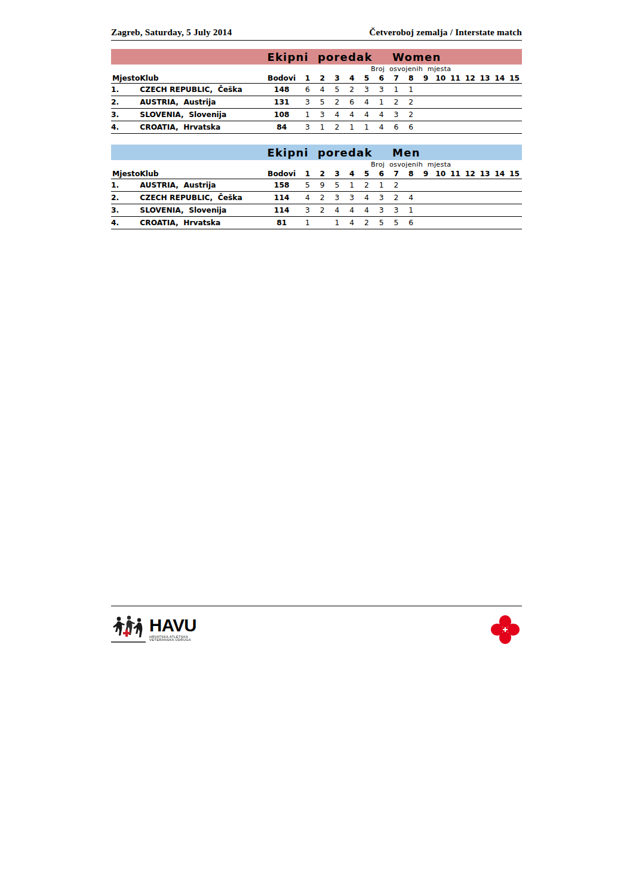Zagreb, Saturday, 5 July 2014
Četveroboj zemalja / Interstate match
Ekipni poredak Women
| | | | Broj osvojenih mjesta |
| Mjesto | Klub | Bodovi | 1 | 2 | 3 | 4 | 5 | 6 | 7 | 8 | 9 | 10 | 11 | 12 | 13 | 14 | 15 |
| 1. | CZECH REPUBLIC, Češka | 148 | 6 | 4 | 5 | 2 | 3 | 3 | 1 | 1 | | | | | | | |
| 2. | AUSTRIA, Austrija | 131 | 3 | 5 | 2 | 6 | 4 | 1 | 2 | 2 | | | | | | | |
| 3. | SLOVENIA, Slovenija | 108 | 1 | 3 | 4 | 4 | 4 | 4 | 3 | 2 | | | | | | | |
| 4. | CROATIA, Hrvatska | 84 | 3 | 1 | 2 | 1 | 1 | 4 | 6 | 6 | | | | | | | |
Ekipni poredak Men
| | | | Broj osvojenih mjesta |
| Mjesto | Klub | Bodovi | 1 | 2 | 3 | 4 | 5 | 6 | 7 | 8 | 9 | 10 | 11 | 12 | 13 | 14 | 15 |
| 1. | AUSTRIA, Austrija | 158 | 5 | 9 | 5 | 1 | 2 | 1 | 2 | | | | | | | | |
| 2. | CZECH REPUBLIC, Češka | 114 | 4 | 2 | 3 | 3 | 4 | 3 | 2 | 4 | | | | | | | |
| 3. | SLOVENIA, Slovenija | 114 | 3 | 2 | 4 | 4 | 4 | 3 | 3 | 1 | | | | | | | |
| 4. | CROATIA, Hrvatska | 81 | 1 | | 1 | 4 | 2 | 5 | 5 | 6 | | | | | | | |
HAVU
HRVATSKA ATLETSKA
VETERANSKA UDRUGA